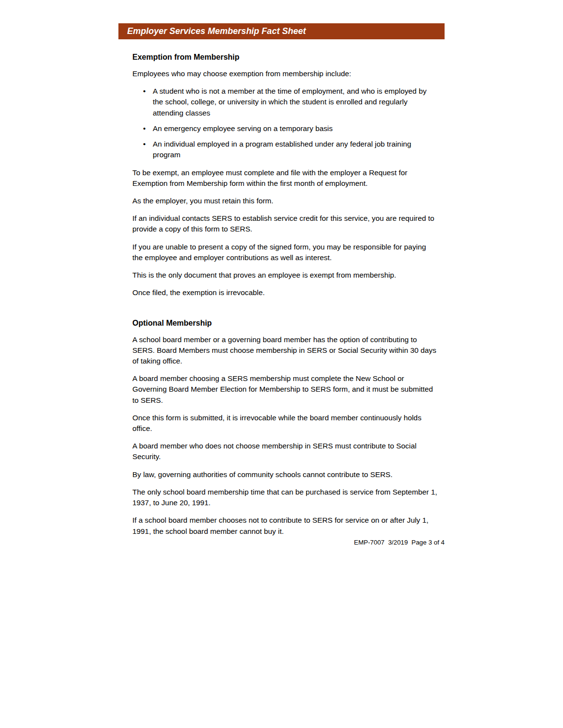Employer Services Membership Fact Sheet
Exemption from Membership
Employees who may choose exemption from membership include:
A student who is not a member at the time of employment, and who is employed by the school, college, or university in which the student is enrolled and regularly attending classes
An emergency employee serving on a temporary basis
An individual employed in a program established under any federal job training program
To be exempt, an employee must complete and file with the employer a Request for Exemption from Membership form within the first month of employment.
As the employer, you must retain this form.
If an individual contacts SERS to establish service credit for this service, you are required to provide a copy of this form to SERS.
If you are unable to present a copy of the signed form, you may be responsible for paying the employee and employer contributions as well as interest.
This is the only document that proves an employee is exempt from membership.
Once filed, the exemption is irrevocable.
Optional Membership
A school board member or a governing board member has the option of contributing to SERS. Board Members must choose membership in SERS or Social Security within 30 days of taking office.
A board member choosing a SERS membership must complete the New School or Governing Board Member Election for Membership to SERS form, and it must be submitted to SERS.
Once this form is submitted, it is irrevocable while the board member continuously holds office.
A board member who does not choose membership in SERS must contribute to Social Security.
By law, governing authorities of community schools cannot contribute to SERS.
The only school board membership time that can be purchased is service from September 1, 1937, to June 20, 1991.
If a school board member chooses not to contribute to SERS for service on or after July 1, 1991, the school board member cannot buy it.
EMP-7007 3/2019 Page 3 of 4